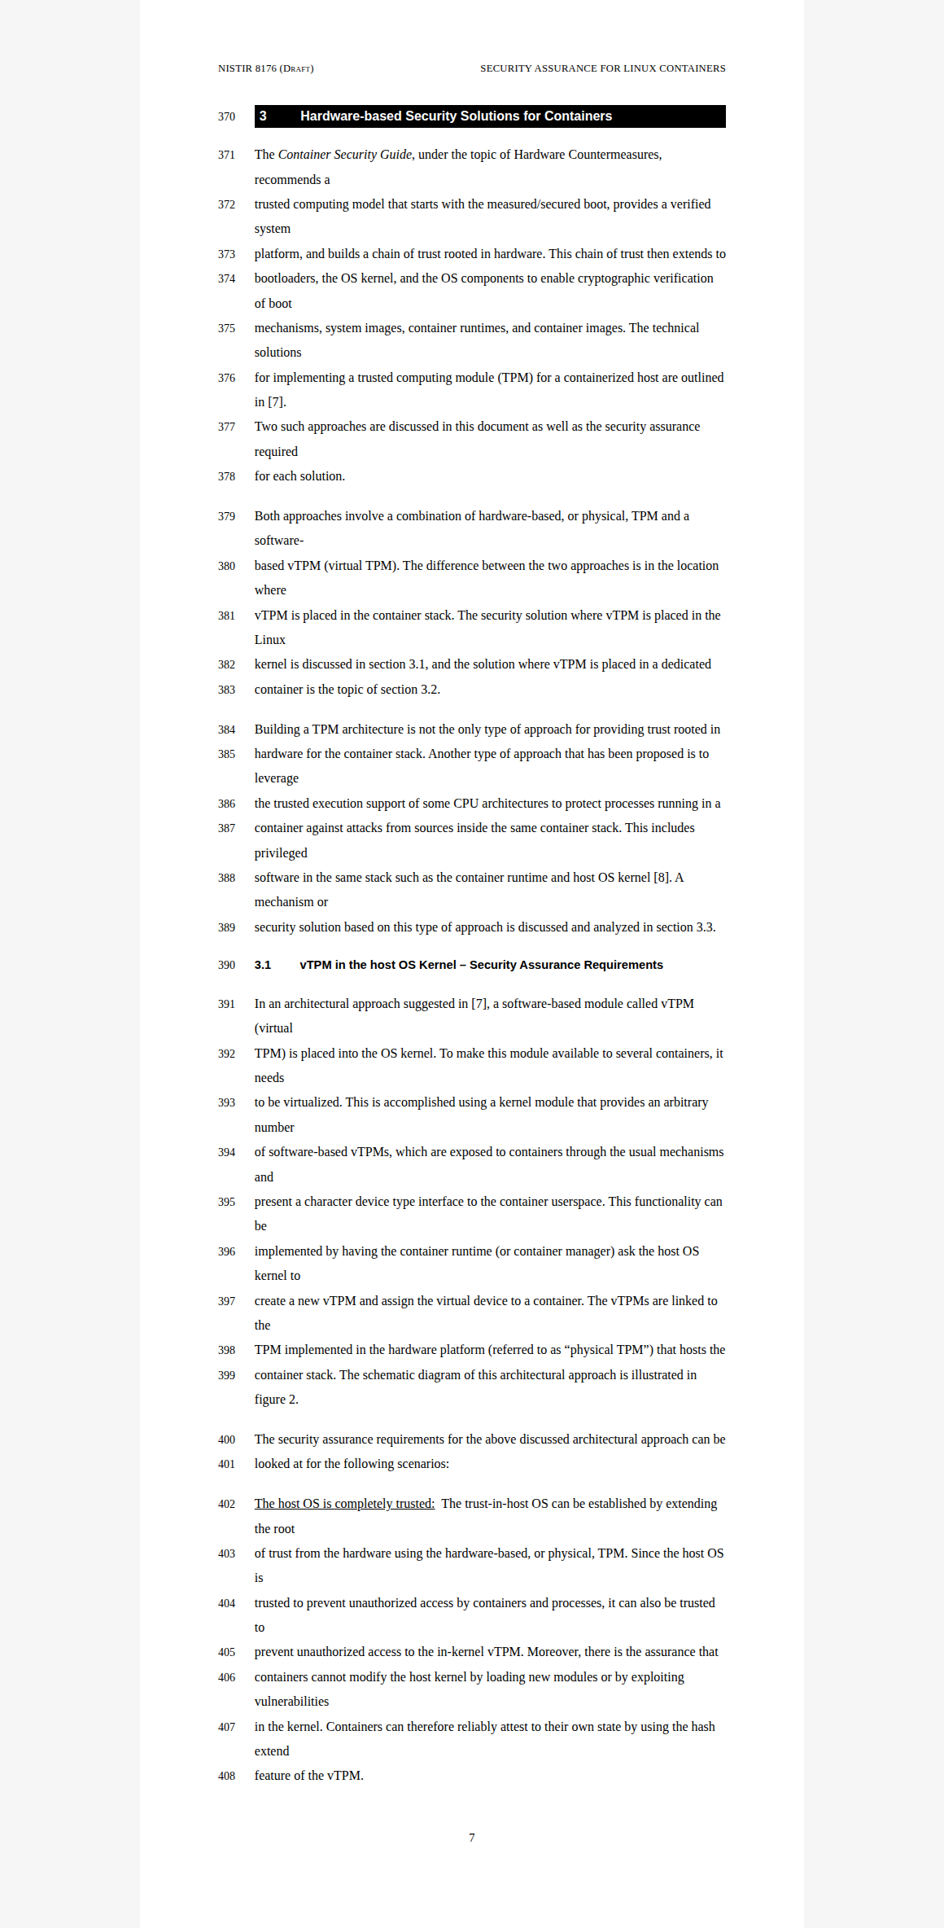NISTIR 8176 (Draft)
Security Assurance for Linux Containers
370
3 Hardware-based Security Solutions for Containers
371
The Container Security Guide, under the topic of Hardware Countermeasures, recommends a
372
trusted computing model that starts with the measured/secured boot, provides a verified system
373
platform, and builds a chain of trust rooted in hardware. This chain of trust then extends to
374
bootloaders, the OS kernel, and the OS components to enable cryptographic verification of boot
375
mechanisms, system images, container runtimes, and container images. The technical solutions
376
for implementing a trusted computing module (TPM) for a containerized host are outlined in [7].
377
Two such approaches are discussed in this document as well as the security assurance required
378
for each solution.
379
Both approaches involve a combination of hardware-based, or physical, TPM and a software-
380
based vTPM (virtual TPM). The difference between the two approaches is in the location where
381
vTPM is placed in the container stack. The security solution where vTPM is placed in the Linux
382
kernel is discussed in section 3.1, and the solution where vTPM is placed in a dedicated
383
container is the topic of section 3.2.
384
Building a TPM architecture is not the only type of approach for providing trust rooted in
385
hardware for the container stack. Another type of approach that has been proposed is to leverage
386
the trusted execution support of some CPU architectures to protect processes running in a
387
container against attacks from sources inside the same container stack. This includes privileged
388
software in the same stack such as the container runtime and host OS kernel [8]. A mechanism or
389
security solution based on this type of approach is discussed and analyzed in section 3.3.
390
3.1 vTPM in the host OS Kernel – Security Assurance Requirements
391
In an architectural approach suggested in [7], a software-based module called vTPM (virtual
392
TPM) is placed into the OS kernel. To make this module available to several containers, it needs
393
to be virtualized. This is accomplished using a kernel module that provides an arbitrary number
394
of software-based vTPMs, which are exposed to containers through the usual mechanisms and
395
present a character device type interface to the container userspace. This functionality can be
396
implemented by having the container runtime (or container manager) ask the host OS kernel to
397
create a new vTPM and assign the virtual device to a container. The vTPMs are linked to the
398
TPM implemented in the hardware platform (referred to as “physical TPM”) that hosts the
399
container stack. The schematic diagram of this architectural approach is illustrated in figure 2.
400
The security assurance requirements for the above discussed architectural approach can be
401
looked at for the following scenarios:
402
The host OS is completely trusted: The trust-in-host OS can be established by extending the root
403
of trust from the hardware using the hardware-based, or physical, TPM. Since the host OS is
404
trusted to prevent unauthorized access by containers and processes, it can also be trusted to
405
prevent unauthorized access to the in-kernel vTPM. Moreover, there is the assurance that
406
containers cannot modify the host kernel by loading new modules or by exploiting vulnerabilities
407
in the kernel. Containers can therefore reliably attest to their own state by using the hash extend
408
feature of the vTPM.
7